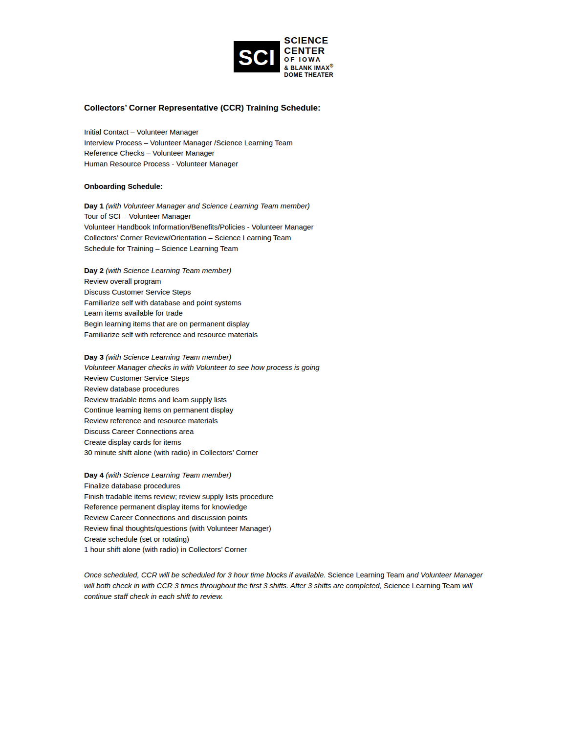SCI
SCIENCE
CENTER
OF IOWA
& BLANK IMAX®
DOME THEATER
Collectors’ Corner Representative (CCR) Training Schedule:
Initial Contact – Volunteer Manager
Interview Process – Volunteer Manager /Science Learning Team
Reference Checks – Volunteer Manager
Human Resource Process - Volunteer Manager
Onboarding Schedule:
Day 1 (with Volunteer Manager and Science Learning Team member)
Tour of SCI – Volunteer Manager
Volunteer Handbook Information/Benefits/Policies - Volunteer Manager
Collectors’ Corner Review/Orientation – Science Learning Team
Schedule for Training – Science Learning Team
Day 2 (with Science Learning Team member)
Review overall program
Discuss Customer Service Steps
Familiarize self with database and point systems
Learn items available for trade
Begin learning items that are on permanent display
Familiarize self with reference and resource materials
Day 3 (with Science Learning Team member)
Volunteer Manager checks in with Volunteer to see how process is going
Review Customer Service Steps
Review database procedures
Review tradable items and learn supply lists
Continue learning items on permanent display
Review reference and resource materials
Discuss Career Connections area
Create display cards for items
30 minute shift alone (with radio) in Collectors’ Corner
Day 4 (with Science Learning Team member)
Finalize database procedures
Finish tradable items review; review supply lists procedure
Reference permanent display items for knowledge
Review Career Connections and discussion points
Review final thoughts/questions (with Volunteer Manager)
Create schedule (set or rotating)
1 hour shift alone (with radio) in Collectors’ Corner
Once scheduled, CCR will be scheduled for 3 hour time blocks if available. Science Learning Team and Volunteer Manager will both check in with CCR 3 times throughout the first 3 shifts. After 3 shifts are completed, Science Learning Team will continue staff check in each shift to review.